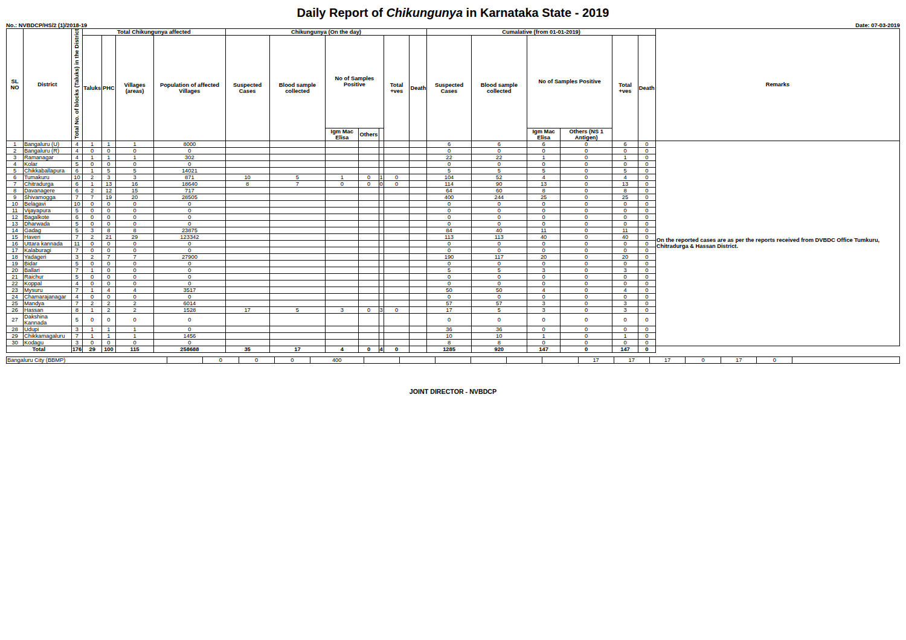Daily Report of Chikungunya in Karnataka State - 2019
No.: NVBDCP/HS/2 (1)/2018-19 Date: 07-03-2019
| SL NO | District | Total No. of blocks (Taluks) in the District | Total Chikungunya affected | Chikungunya (On the day) | Cumalative (from 01-01-2019) | Remarks |
| --- | --- | --- | --- | --- | --- | --- |
| Taluks | PHC | Villages (areas) | Population of affected Villages | Suspected Cases | Blood sample collected | No of Samples Positive | Total +ves | Death | Suspected Cases | Blood sample collected | No of Samples Positive | Total +ves | Death |
| Igm Mac Elisa | Others | | Igm Mac Elisa | Others (NS 1 Antigen) |
| 1 | Bangaluru (U) | 4 | 1 | 1 | 1 | 8000 | | | | | | | | 6 | 6 | 6 | 0 | 6 | 0 | On the reported cases are as per the reports received from DVBDC Office Tumkuru, Chitradurga & Hassan District. |
| 2 | Bangaluru (R) | 4 | 0 | 0 | 0 | 0 | | | | | | | | 0 | 0 | 0 | 0 | 0 | 0 |
| 3 | Ramanagar | 4 | 1 | 1 | 1 | 302 | | | | | | | | 22 | 22 | 1 | 0 | 1 | 0 |
| 4 | Kolar | 5 | 0 | 0 | 0 | 0 | | | | | | | | 0 | 0 | 0 | 0 | 0 | 0 |
| 5 | Chikkaballapura | 6 | 1 | 5 | 5 | 14021 | | | | | | | | 5 | 5 | 5 | 0 | 5 | 0 |
| 6 | Tumakuru | 10 | 2 | 3 | 3 | 871 | 10 | 5 | 1 | 0 | 1 | 0 | | 104 | 52 | 4 | 0 | 4 | 0 |
| 7 | Chitradurga | 6 | 1 | 13 | 16 | 18640 | 8 | 7 | 0 | 0 | 0 | 0 | | 114 | 90 | 13 | 0 | 13 | 0 |
| 8 | Davanagere | 6 | 2 | 12 | 15 | 717 | | | | | | | | 64 | 60 | 8 | 0 | 8 | 0 |
| 9 | Shivamogga | 7 | 7 | 19 | 20 | 28505 | | | | | | | | 400 | 244 | 25 | 0 | 25 | 0 |
| 10 | Belagavi | 10 | 0 | 0 | 0 | 0 | | | | | | | | 0 | 0 | 0 | 0 | 0 | 0 |
| 11 | Vijayapura | 5 | 0 | 0 | 0 | 0 | | | | | | | | 0 | 0 | 0 | 0 | 0 | 0 |
| 12 | Bagalkote | 6 | 0 | 0 | 0 | 0 | | | | | | | | 0 | 0 | 0 | 0 | 0 | 0 |
| 13 | Dharwada | 5 | 0 | 0 | 0 | 0 | | | | | | | | 0 | 0 | 0 | 0 | 0 | 0 |
| 14 | Gadag | 5 | 3 | 8 | 8 | 23875 | | | | | | | | 84 | 40 | 11 | 0 | 11 | 0 |
| 15 | Haveri | 7 | 2 | 21 | 29 | 123342 | | | | | | | | 113 | 113 | 40 | 0 | 40 | 0 |
| 16 | Uttara kannada | 11 | 0 | 0 | 0 | 0 | | | | | | | | 0 | 0 | 0 | 0 | 0 | 0 |
| 17 | Kalaburagi | 7 | 0 | 0 | 0 | 0 | | | | | | | | 0 | 0 | 0 | 0 | 0 | 0 |
| 18 | Yadageri | 3 | 2 | 7 | 7 | 27900 | | | | | | | | 190 | 117 | 20 | 0 | 20 | 0 |
| 19 | Bidar | 5 | 0 | 0 | 0 | 0 | | | | | | | | 0 | 0 | 0 | 0 | 0 | 0 |
| 20 | Ballari | 7 | 1 | 0 | 0 | 0 | | | | | | | | 5 | 5 | 3 | 0 | 3 | 0 |
| 21 | Raichur | 5 | 0 | 0 | 0 | 0 | | | | | | | | 0 | 0 | 0 | 0 | 0 | 0 |
| 22 | Koppal | 4 | 0 | 0 | 0 | 0 | | | | | | | | 0 | 0 | 0 | 0 | 0 | 0 |
| 23 | Mysuru | 7 | 1 | 4 | 4 | 3517 | | | | | | | | 50 | 50 | 4 | 0 | 4 | 0 |
| 24 | Chamarajanagar | 4 | 0 | 0 | 0 | 0 | | | | | | | | 0 | 0 | 0 | 0 | 0 | 0 |
| 25 | Mandya | 7 | 2 | 2 | 2 | 6014 | | | | | | | | 57 | 57 | 3 | 0 | 3 | 0 |
| 26 | Hassan | 8 | 1 | 2 | 2 | 1528 | 17 | 5 | 3 | 0 | 3 | 0 | | 17 | 5 | 3 | 0 | 3 | 0 |
| 27 | Dakshina Kannada | 5 | 0 | 0 | 0 | 0 | | | | | | | | 0 | 0 | 0 | 0 | 0 | 0 |
| 28 | Udupi | 3 | 1 | 1 | 1 | 0 | | | | | | | | 36 | 36 | 0 | 0 | 0 | 0 |
| 29 | Chikkamagaluru | 7 | 1 | 1 | 1 | 1456 | | | | | | | | 10 | 10 | 1 | 0 | 1 | 0 |
| 30 | Kodagu | 3 | 0 | 0 | 0 | 0 | | | | | | | | 8 | 8 | 0 | 0 | 0 | 0 |
| Total | 176 | 29 | 100 | 115 | 258688 | 35 | 17 | 4 | 0 | 4 | 0 | | 1285 | 920 | 147 | 0 | 147 | 0 |
| Bangaluru City (BBMP) | | 0 | 0 | 0 | 400 | | | | | | | 17 | 17 | 17 | 0 | 17 | 0 | |
JOINT DIRECTOR - NVBDCP